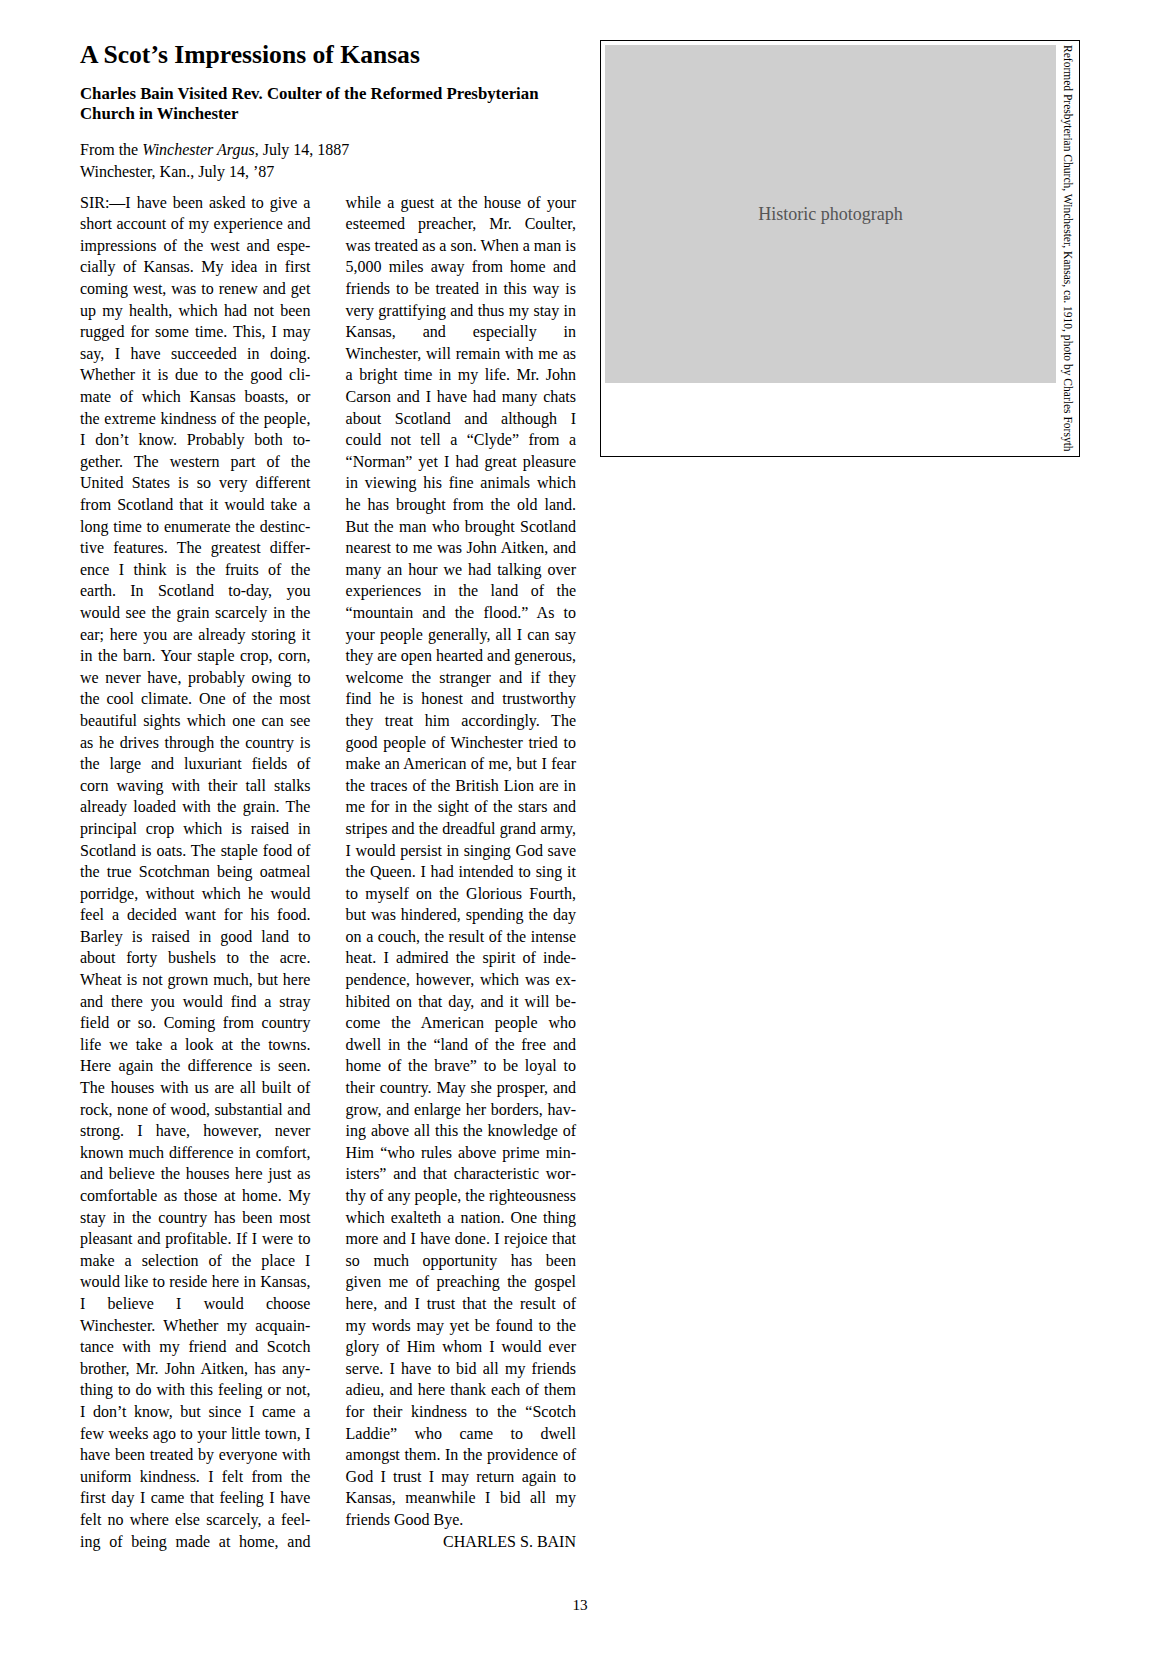Reformed Presbyterian Church, Winchester, Kansas, ca. 1910, photo by Charles Forsyth
A Scot’s Impressions of Kansas
Charles Bain Visited Rev. Coulter of the Reformed Presbyterian Church in Winchester
From the Winchester Argus, July 14, 1887
Winchester, Kan., July 14, ’87
SIR:—I have been asked to give a short account of my experience and impressions of the west and especially of Kansas. My idea in first coming west, was to renew and get up my health, which had not been rugged for some time. This, I may say, I have succeeded in doing. Whether it is due to the good climate of which Kansas boasts, or the extreme kindness of the people, I don’t know. Probably both together. The western part of the United States is so very different from Scotland that it would take a long time to enumerate the destinctive features. The greatest difference I think is the fruits of the earth. In Scotland to-day, you would see the grain scarcely in the ear; here you are already storing it in the barn. Your staple crop, corn, we never have, probably owing to the cool climate. One of the most beautiful sights which one can see as he drives through the country is the large and luxuriant fields of corn waving with their tall stalks already loaded with the grain. The principal crop which is raised in Scotland is oats. The staple food of the true Scotchman being oatmeal porridge, without which he would feel a decided want for his food. Barley is raised in good land to about forty bushels to the acre. Wheat is not grown much, but here and there you would find a stray field or so. Coming from country life we take a look at the towns. Here again the difference is seen. The houses with us are all built of rock, none of wood, substantial and strong. I have, however, never known much difference in comfort, and believe the houses here just as comfortable as those at home. My stay in the country has been most pleasant and profitable. If I were to make a selection of the place I would like to reside here in Kansas, I believe I would choose Winchester. Whether my acquaintance with my friend and Scotch brother, Mr. John Aitken, has anything to do with this feeling or not, I don’t know, but since I came a few weeks ago to your little town, I have been treated by everyone with uniform kindness. I felt from the first day I came that feeling I have felt no where else scarcely, a feeling of being made at home, and while a guest at the house of your esteemed preacher, Mr. Coulter, was treated as a son. When a man is 5,000 miles away from home and friends to be treated in this way is very grattifying and thus my stay in Kansas, and especially in Winchester, will remain with me as a bright time in my life. Mr. John Carson and I have had many chats about Scotland and although I could not tell a “Clyde” from a “Norman” yet I had great pleasure in viewing his fine animals which he has brought from the old land. But the man who brought Scotland nearest to me was John Aitken, and many an hour we had talking over experiences in the land of the “mountain and the flood.” As to your people generally, all I can say they are open hearted and generous, welcome the stranger and if they find he is honest and trustworthy they treat him accordingly. The good people of Winchester tried to make an American of me, but I fear the traces of the British Lion are in me for in the sight of the stars and stripes and the dreadful grand army, I would persist in singing God save the Queen. I had intended to sing it to myself on the Glorious Fourth, but was hindered, spending the day on a couch, the result of the intense heat. I admired the spirit of independence, however, which was exhibited on that day, and it will become the American people who dwell in the “land of the free and home of the brave” to be loyal to their country. May she prosper, and grow, and enlarge her borders, having above all this the knowledge of Him “who rules above prime ministers” and that characteristic worthy of any people, the righteousness which exalteth a nation. One thing more and I have done. I rejoice that so much opportunity has been given me of preaching the gospel here, and I trust that the result of my words may yet be found to the glory of Him whom I would ever serve. I have to bid all my friends adieu, and here thank each of them for their kindness to the “Scotch Laddie” who came to dwell amongst them. In the providence of God I trust I may return again to Kansas, meanwhile I bid all my friends Good Bye. CHARLES S. BAIN
13